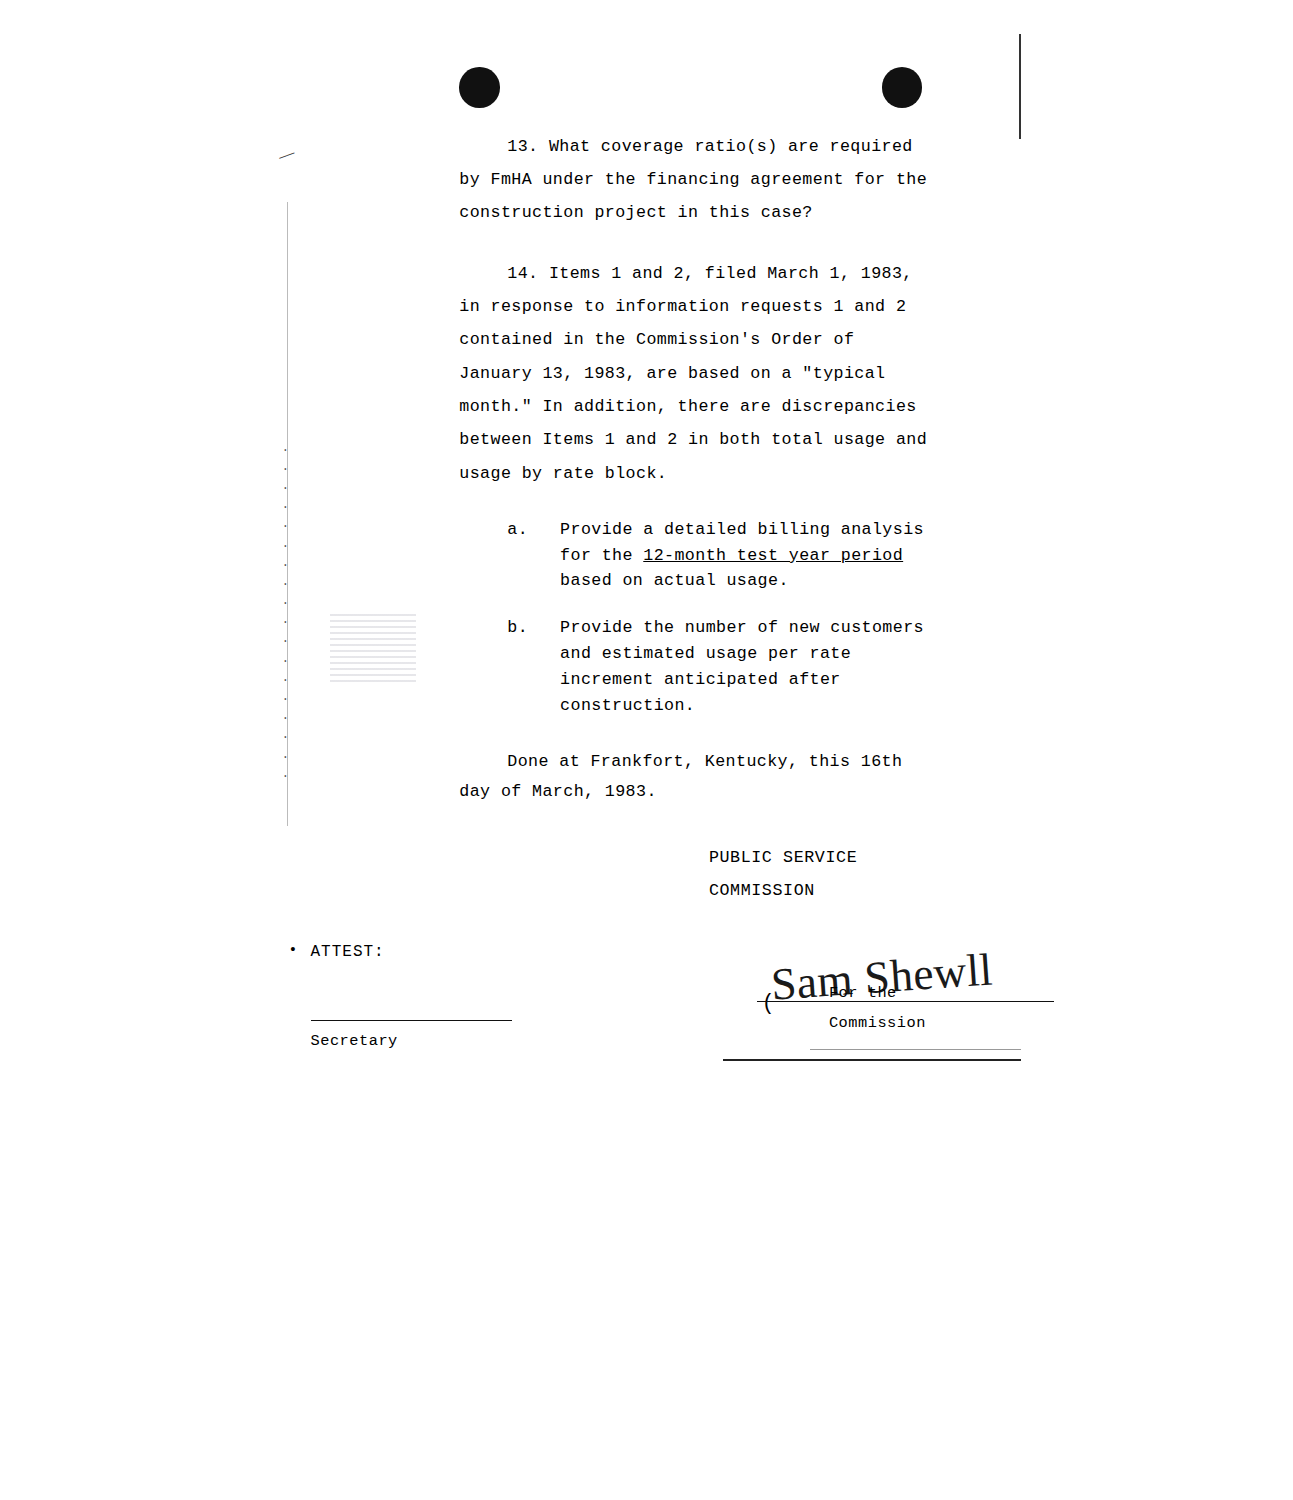——
·
·
·
·
·
·
·
·
·
·
·
·
·
·
·
·
·
·
13. What coverage ratio(s) are required by FmHA under the financing agreement for the construction project in this case?
14. Items 1 and 2, filed March 1, 1983, in response to information requests 1 and 2 contained in the Commission's Order of January 13, 1983, are based on a "typical month." In addition, there are discrepancies between Items 1 and 2 in both total usage and usage by rate block.
a. Provide a detailed billing analysis for the 12-month test year period based on actual usage.
b. Provide the number of new customers and estimated usage per rate increment anticipated after construction.
Done at Frankfort, Kentucky, this 16th day of March, 1983.
PUBLIC SERVICE COMMISSION
Sam Shewll
(
For the Commission
•
ATTEST:
Secretary